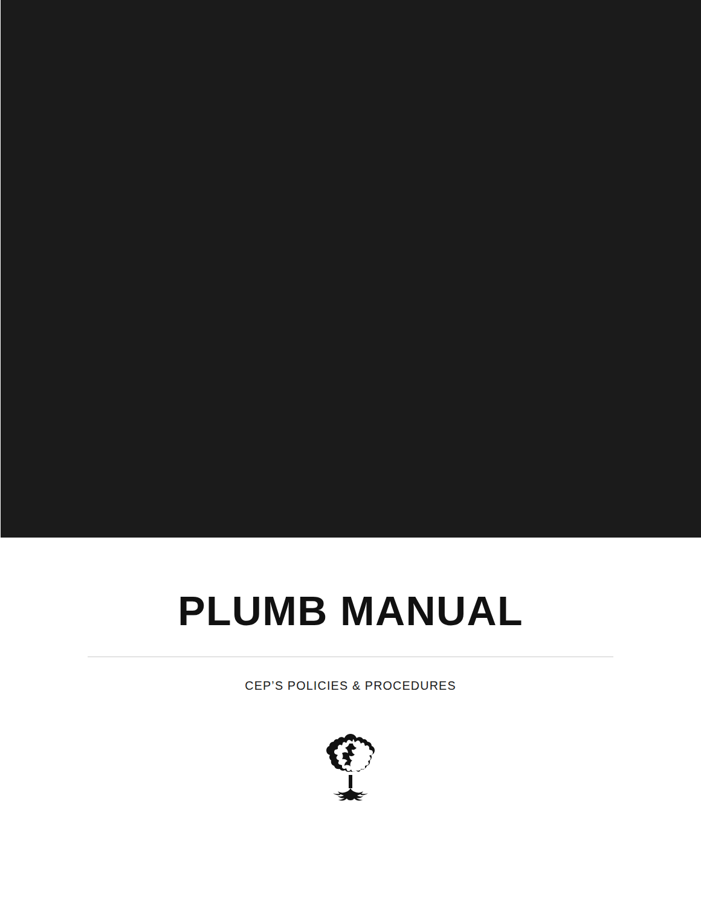Plumb Manual
CEP’s Policies & Procedures